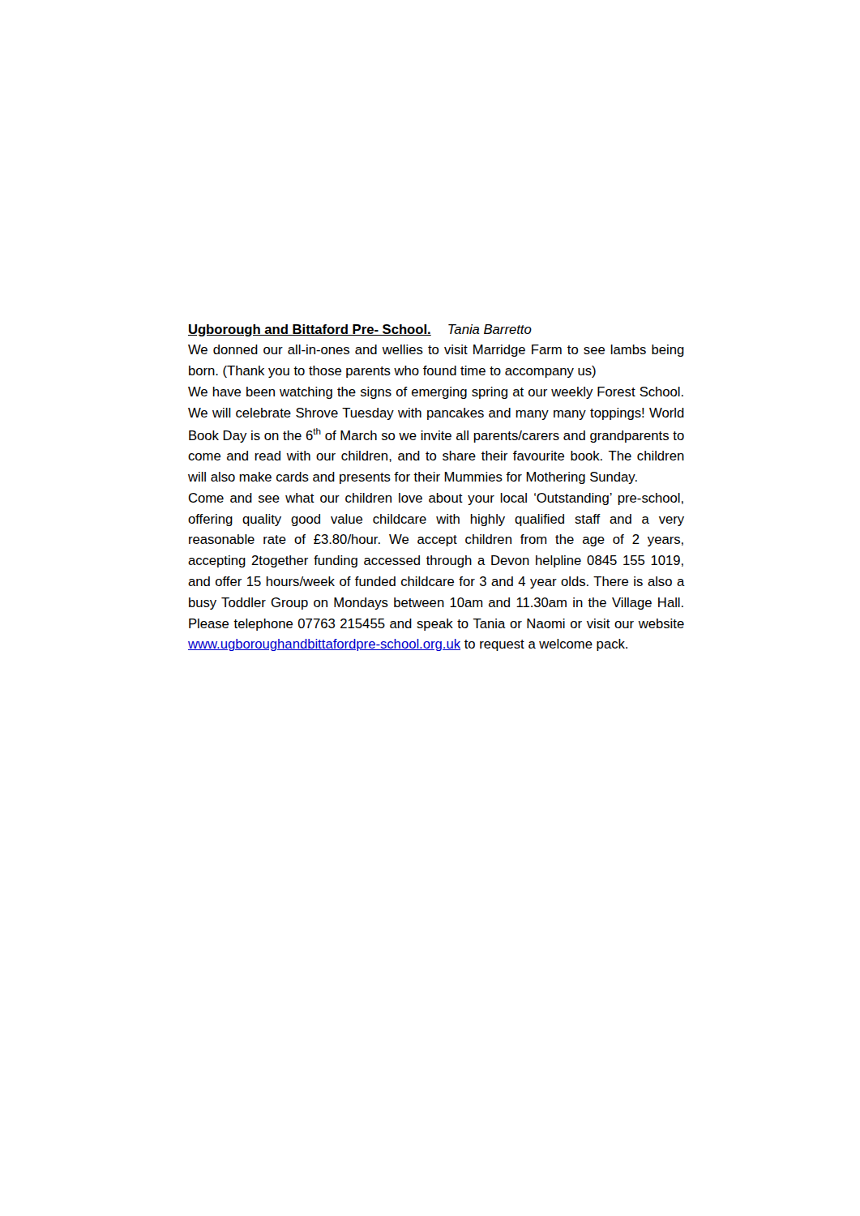Ugborough and Bittaford Pre- School.
Tania Barretto
We donned our all-in-ones and wellies to visit Marridge Farm to see lambs being born. (Thank you to those parents who found time to accompany us)
We have been watching the signs of emerging spring at our weekly Forest School. We will celebrate Shrove Tuesday with pancakes and many many toppings! World Book Day is on the 6th of March so we invite all parents/carers and grandparents to come and read with our children, and to share their favourite book. The children will also make cards and presents for their Mummies for Mothering Sunday.
Come and see what our children love about your local ‘Outstanding’ pre-school, offering quality good value childcare with highly qualified staff and a very reasonable rate of £3.80/hour. We accept children from the age of 2 years, accepting 2together funding accessed through a Devon helpline 0845 155 1019, and offer 15 hours/week of funded childcare for 3 and 4 year olds. There is also a busy Toddler Group on Mondays between 10am and 11.30am in the Village Hall. Please telephone 07763 215455 and speak to Tania or Naomi or visit our website www.ugboroughandbittafordpre-school.org.uk to request a welcome pack.